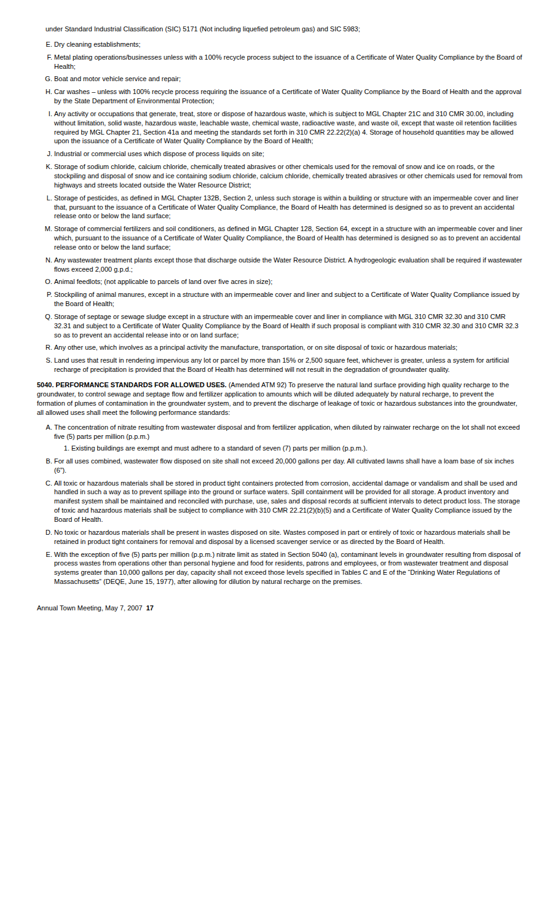under Standard Industrial Classification (SIC) 5171 (Not including liquefied petroleum gas) and SIC 5983;
Dry cleaning establishments;
Metal plating operations/businesses unless with a 100% recycle process subject to the issuance of a Certificate of Water Quality Compliance by the Board of Health;
Boat and motor vehicle service and repair;
Car washes – unless with 100% recycle process requiring the issuance of a Certificate of Water Quality Compliance by the Board of Health and the approval by the State Department of Environmental Protection;
Any activity or occupations that generate, treat, store or dispose of hazardous waste, which is subject to MGL Chapter 21C and 310 CMR 30.00, including without limitation, solid waste, hazardous waste, leachable waste, chemical waste, radioactive waste, and waste oil, except that waste oil retention facilities required by MGL Chapter 21, Section 41a and meeting the standards set forth in 310 CMR 22.22(2)(a) 4. Storage of household quantities may be allowed upon the issuance of a Certificate of Water Quality Compliance by the Board of Health;
Industrial or commercial uses which dispose of process liquids on site;
Storage of sodium chloride, calcium chloride, chemically treated abrasives or other chemicals used for the removal of snow and ice on roads, or the stockpiling and disposal of snow and ice containing sodium chloride, calcium chloride, chemically treated abrasives or other chemicals used for removal from highways and streets located outside the Water Resource District;
Storage of pesticides, as defined in MGL Chapter 132B, Section 2, unless such storage is within a building or structure with an impermeable cover and liner that, pursuant to the issuance of a Certificate of Water Quality Compliance, the Board of Health has determined is designed so as to prevent an accidental release onto or below the land surface;
Storage of commercial fertilizers and soil conditioners, as defined in MGL Chapter 128, Section 64, except in a structure with an impermeable cover and liner which, pursuant to the issuance of a Certificate of Water Quality Compliance, the Board of Health has determined is designed so as to prevent an accidental release onto or below the land surface;
Any wastewater treatment plants except those that discharge outside the Water Resource District. A hydrogeologic evaluation shall be required if wastewater flows exceed 2,000 g.p.d.;
Animal feedlots; (not applicable to parcels of land over five acres in size);
Stockpiling of animal manures, except in a structure with an impermeable cover and liner and subject to a Certificate of Water Quality Compliance issued by the Board of Health;
Storage of septage or sewage sludge except in a structure with an impermeable cover and liner in compliance with MGL 310 CMR 32.30 and 310 CMR 32.31 and subject to a Certificate of Water Quality Compliance by the Board of Health if such proposal is compliant with 310 CMR 32.30 and 310 CMR 32.3 so as to prevent an accidental release into or on land surface;
Any other use, which involves as a principal activity the manufacture, transportation, or on site disposal of toxic or hazardous materials;
Land uses that result in rendering impervious any lot or parcel by more than 15% or 2,500 square feet, whichever is greater, unless a system for artificial recharge of precipitation is provided that the Board of Health has determined will not result in the degradation of groundwater quality.
5040. PERFORMANCE STANDARDS FOR ALLOWED USES. (Amended ATM 92) To preserve the natural land surface providing high quality recharge to the groundwater, to control sewage and septage flow and fertilizer application to amounts which will be diluted adequately by natural recharge, to prevent the formation of plumes of contamination in the groundwater system, and to prevent the discharge of leakage of toxic or hazardous substances into the groundwater, all allowed uses shall meet the following performance standards:
The concentration of nitrate resulting from wastewater disposal and from fertilizer application, when diluted by rainwater recharge on the lot shall not exceed five (5) parts per million (p.p.m.)
Existing buildings are exempt and must adhere to a standard of seven (7) parts per million (p.p.m.).
For all uses combined, wastewater flow disposed on site shall not exceed 20,000 gallons per day. All cultivated lawns shall have a loam base of six inches (6”).
All toxic or hazardous materials shall be stored in product tight containers protected from corrosion, accidental damage or vandalism and shall be used and handled in such a way as to prevent spillage into the ground or surface waters. Spill containment will be provided for all storage. A product inventory and manifest system shall be maintained and reconciled with purchase, use, sales and disposal records at sufficient intervals to detect product loss. The storage of toxic and hazardous materials shall be subject to compliance with 310 CMR 22.21(2)(b)(5) and a Certificate of Water Quality Compliance issued by the Board of Health.
No toxic or hazardous materials shall be present in wastes disposed on site. Wastes composed in part or entirely of toxic or hazardous materials shall be retained in product tight containers for removal and disposal by a licensed scavenger service or as directed by the Board of Health.
With the exception of five (5) parts per million (p.p.m.) nitrate limit as stated in Section 5040 (a), contaminant levels in groundwater resulting from disposal of process wastes from operations other than personal hygiene and food for residents, patrons and employees, or from wastewater treatment and disposal systems greater than 10,000 gallons per day, capacity shall not exceed those levels specified in Tables C and E of the “Drinking Water Regulations of Massachusetts” (DEQE, June 15, 1977), after allowing for dilution by natural recharge on the premises.
Annual Town Meeting, May 7, 200717